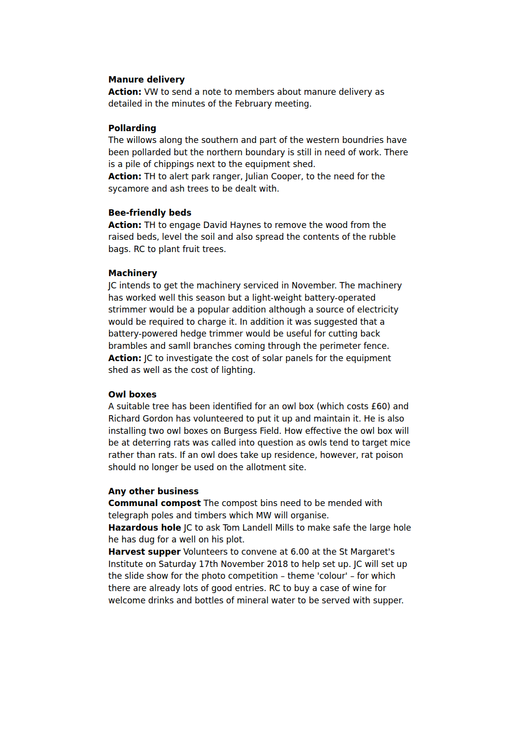Manure delivery
Action: VW to send a note to members about manure delivery as detailed in the minutes of the February meeting.
Pollarding
The willows along the southern and part of the western boundries have been pollarded but the northern boundary is still in need of work. There is a pile of chippings next to the equipment shed.
Action: TH to alert park ranger, Julian Cooper, to the need for the sycamore and ash trees to be dealt with.
Bee-friendly beds
Action: TH to engage David Haynes to remove the wood from the raised beds, level the soil and also spread the contents of the rubble bags. RC to plant fruit trees.
Machinery
JC intends to get the machinery serviced in November. The machinery has worked well this season but a light-weight battery-operated strimmer would be a popular addition although a source of electricity would be required to charge it. In addition it was suggested that a battery-powered hedge trimmer would be useful for cutting back brambles and samll branches coming through the perimeter fence.
Action: JC to investigate the cost of solar panels for the equipment shed as well as the cost of lighting.
Owl boxes
A suitable tree has been identified for an owl box (which costs £60) and Richard Gordon has volunteered to put it up and maintain it. He is also installing two owl boxes on Burgess Field. How effective the owl box will be at deterring rats was called into question as owls tend to target mice rather than rats. If an owl does take up residence, however, rat poison should no longer be used on the allotment site.
Any other business
Communal compost The compost bins need to be mended with telegraph poles and timbers which MW will organise.
Hazardous hole JC to ask Tom Landell Mills to make safe the large hole he has dug for a well on his plot.
Harvest supper Volunteers to convene at 6.00 at the St Margaret's Institute on Saturday 17th November 2018 to help set up. JC will set up the slide show for the photo competition – theme 'colour' – for which there are already lots of good entries. RC to buy a case of wine for welcome drinks and bottles of mineral water to be served with supper.